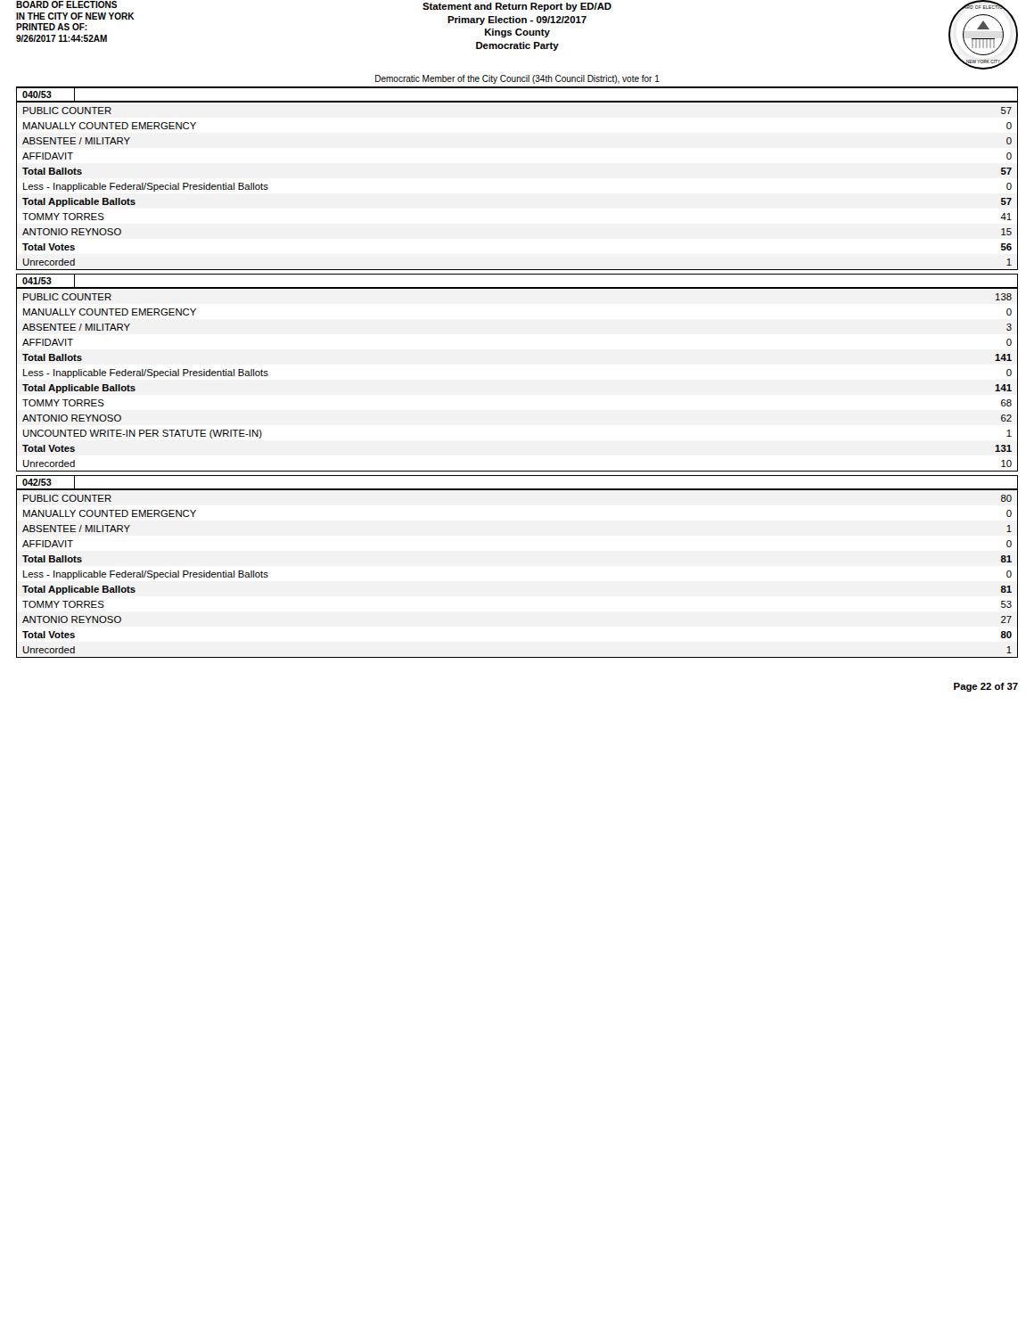BOARD OF ELECTIONS
IN THE CITY OF NEW YORK
PRINTED AS OF:
9/26/2017 11:44:52AM
Statement and Return Report by ED/AD
Primary Election - 09/12/2017
Kings County
Democratic Party
Democratic Member of the City Council (34th Council District), vote for 1
040/53
| PUBLIC COUNTER | 57 |
| MANUALLY COUNTED EMERGENCY | 0 |
| ABSENTEE / MILITARY | 0 |
| AFFIDAVIT | 0 |
| Total Ballots | 57 |
| Less - Inapplicable Federal/Special Presidential Ballots | 0 |
| Total Applicable Ballots | 57 |
| TOMMY TORRES | 41 |
| ANTONIO REYNOSO | 15 |
| Total Votes | 56 |
| Unrecorded | 1 |
041/53
| PUBLIC COUNTER | 138 |
| MANUALLY COUNTED EMERGENCY | 0 |
| ABSENTEE / MILITARY | 3 |
| AFFIDAVIT | 0 |
| Total Ballots | 141 |
| Less - Inapplicable Federal/Special Presidential Ballots | 0 |
| Total Applicable Ballots | 141 |
| TOMMY TORRES | 68 |
| ANTONIO REYNOSO | 62 |
| UNCOUNTED WRITE-IN PER STATUTE (WRITE-IN) | 1 |
| Total Votes | 131 |
| Unrecorded | 10 |
042/53
| PUBLIC COUNTER | 80 |
| MANUALLY COUNTED EMERGENCY | 0 |
| ABSENTEE / MILITARY | 1 |
| AFFIDAVIT | 0 |
| Total Ballots | 81 |
| Less - Inapplicable Federal/Special Presidential Ballots | 0 |
| Total Applicable Ballots | 81 |
| TOMMY TORRES | 53 |
| ANTONIO REYNOSO | 27 |
| Total Votes | 80 |
| Unrecorded | 1 |
Page 22 of 37